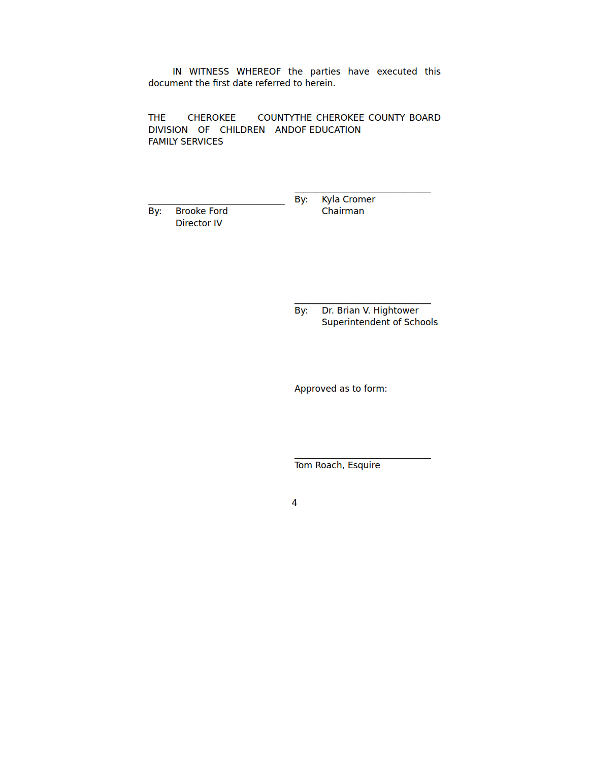IN WITNESS WHEREOF the parties have executed this document the first date referred to herein.
| THE CHEROKEE COUNTY DIVISION OF CHILDREN AND FAMILY SERVICES _______________________________ By: Brooke Ford Director IV | THE CHEROKEE COUNTY BOARD OF EDUCATION _______________________________ By: Kyla Cromer Chairman _______________________________ By: Dr. Brian V. Hightower Superintendent of Schools Approved as to form: _______________________________ Tom Roach, Esquire |
4